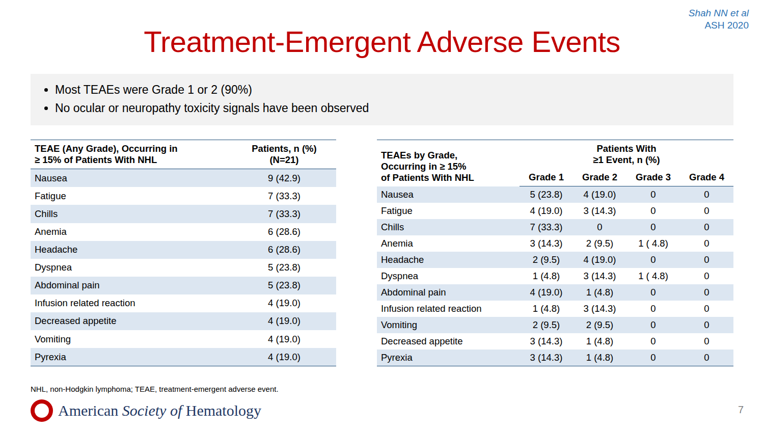Shah NN et al
ASH 2020
Treatment-Emergent Adverse Events
Most TEAEs were Grade 1 or 2 (90%)
No ocular or neuropathy toxicity signals have been observed
| TEAE (Any Grade), Occurring in ≥ 15% of Patients With NHL | Patients, n (%) (N=21) |
| --- | --- |
| Nausea | 9 (42.9) |
| Fatigue | 7 (33.3) |
| Chills | 7 (33.3) |
| Anemia | 6 (28.6) |
| Headache | 6 (28.6) |
| Dyspnea | 5 (23.8) |
| Abdominal pain | 5 (23.8) |
| Infusion related reaction | 4 (19.0) |
| Decreased appetite | 4 (19.0) |
| Vomiting | 4 (19.0) |
| Pyrexia | 4 (19.0) |
| TEAEs by Grade, Occurring in ≥ 15% of Patients With NHL | Patients With ≥1 Event, n (%) |
| --- | --- |
| Grade 1 | Grade 2 | Grade 3 | Grade 4 |
| Nausea | 5 (23.8) | 4 (19.0) | 0 | 0 |
| Fatigue | 4 (19.0) | 3 (14.3) | 0 | 0 |
| Chills | 7 (33.3) | 0 | 0 | 0 |
| Anemia | 3 (14.3) | 2 (9.5) | 1 ( 4.8) | 0 |
| Headache | 2 (9.5) | 4 (19.0) | 0 | 0 |
| Dyspnea | 1 (4.8) | 3 (14.3) | 1 ( 4.8) | 0 |
| Abdominal pain | 4 (19.0) | 1 (4.8) | 0 | 0 |
| Infusion related reaction | 1 (4.8) | 3 (14.3) | 0 | 0 |
| Vomiting | 2 (9.5) | 2 (9.5) | 0 | 0 |
| Decreased appetite | 3 (14.3) | 1 (4.8) | 0 | 0 |
| Pyrexia | 3 (14.3) | 1 (4.8) | 0 | 0 |
NHL, non-Hodgkin lymphoma; TEAE, treatment-emergent adverse event.
American Society of Hematology
7